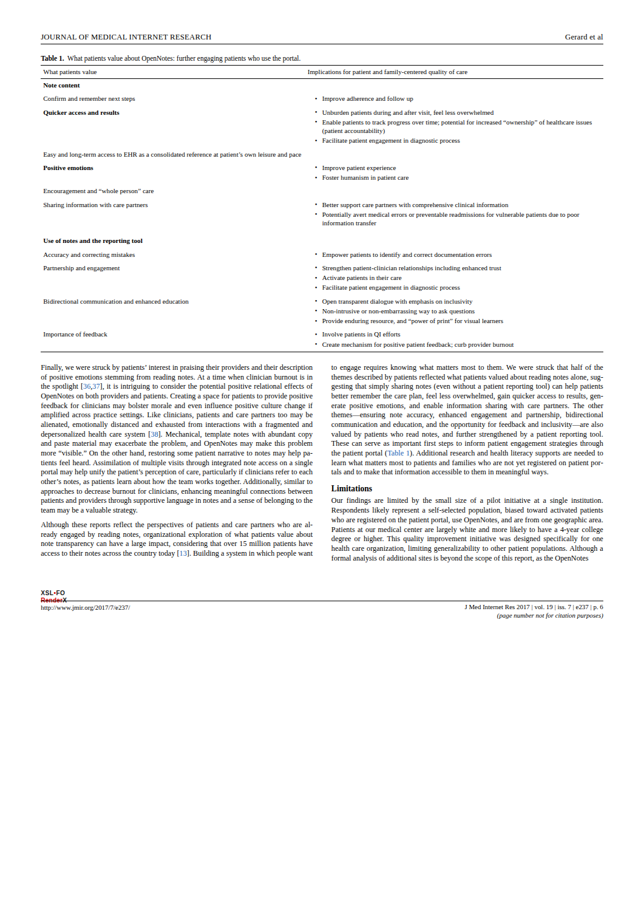Journal of Medical Internet Research
Gerard et al
Table 1. What patients value about OpenNotes: further engaging patients who use the portal.
| What patients value | Implications for patient and family-centered quality of care |
| --- | --- |
| Note content | |
| Confirm and remember next steps | Improve adherence and follow up |
| Quicker access and results | Unburden patients during and after visit, feel less overwhelmed Enable patients to track progress over time; potential for increased “ownership” of healthcare issues (patient accountability) Facilitate patient engagement in diagnostic process |
| Easy and long-term access to EHR as a consolidated reference at patient’s own leisure and pace | |
| Positive emotions | Improve patient experience Foster humanism in patient care |
| Encouragement and “whole person” care | |
| Sharing information with care partners | Better support care partners with comprehensive clinical information Potentially avert medical errors or preventable readmissions for vulnerable patients due to poor information transfer |
| Use of notes and the reporting tool | |
| Accuracy and correcting mistakes | Empower patients to identify and correct documentation errors |
| Partnership and engagement | Strengthen patient-clinician relationships including enhanced trust Activate patients in their care Facilitate patient engagement in diagnostic process |
| Bidirectional communication and enhanced education | Open transparent dialogue with emphasis on inclusivity Non-intrusive or non-embarrassing way to ask questions Provide enduring resource, and “power of print” for visual learners |
| Importance of feedback | Involve patients in QI efforts Create mechanism for positive patient feedback; curb provider burnout |
Finally, we were struck by patients’ interest in praising their providers and their description of positive emotions stemming from reading notes. At a time when clinician burnout is in the spotlight [36,37], it is intriguing to consider the potential positive relational effects of OpenNotes on both providers and patients. Creating a space for patients to provide positive feedback for clinicians may bolster morale and even influence positive culture change if amplified across practice settings. Like clinicians, patients and care partners too may be alienated, emotionally distanced and exhausted from interactions with a fragmented and depersonalized health care system [38]. Mechanical, template notes with abundant copy and paste material may exacerbate the problem, and OpenNotes may make this problem more “visible.” On the other hand, restoring some patient narrative to notes may help patients feel heard. Assimilation of multiple visits through integrated note access on a single portal may help unify the patient’s perception of care, particularly if clinicians refer to each other’s notes, as patients learn about how the team works together. Additionally, similar to approaches to decrease burnout for clinicians, enhancing meaningful connections between patients and providers through supportive language in notes and a sense of belonging to the team may be a valuable strategy.
Although these reports reflect the perspectives of patients and care partners who are already engaged by reading notes, organizational exploration of what patients value about note transparency can have a large impact, considering that over 15 million patients have access to their notes across the country today [13]. Building a system in which people want to engage requires knowing what matters most to them. We were struck that half of the themes described by patients reflected what patients valued about reading notes alone, suggesting that simply sharing notes (even without a patient reporting tool) can help patients better remember the care plan, feel less overwhelmed, gain quicker access to results, generate positive emotions, and enable information sharing with care partners. The other themes—ensuring note accuracy, enhanced engagement and partnership, bidirectional communication and education, and the opportunity for feedback and inclusivity—are also valued by patients who read notes, and further strengthened by a patient reporting tool. These can serve as important first steps to inform patient engagement strategies through the patient portal (Table 1). Additional research and health literacy supports are needed to learn what matters most to patients and families who are not yet registered on patient portals and to make that information accessible to them in meaningful ways.
Limitations
Our findings are limited by the small size of a pilot initiative at a single institution. Respondents likely represent a self-selected population, biased toward activated patients who are registered on the patient portal, use OpenNotes, and are from one geographic area. Patients at our medical center are largely white and more likely to have a 4-year college degree or higher. This quality improvement initiative was designed specifically for one health care organization, limiting generalizability to other patient populations. Although a formal analysis of additional sites is beyond the scope of this report, as the OpenNotes
XSL•FO
RenderX
http://www.jmir.org/2017/7/e237/
J Med Internet Res 2017 | vol. 19 | iss. 7 | e237 | p. 6
(page number not for citation purposes)